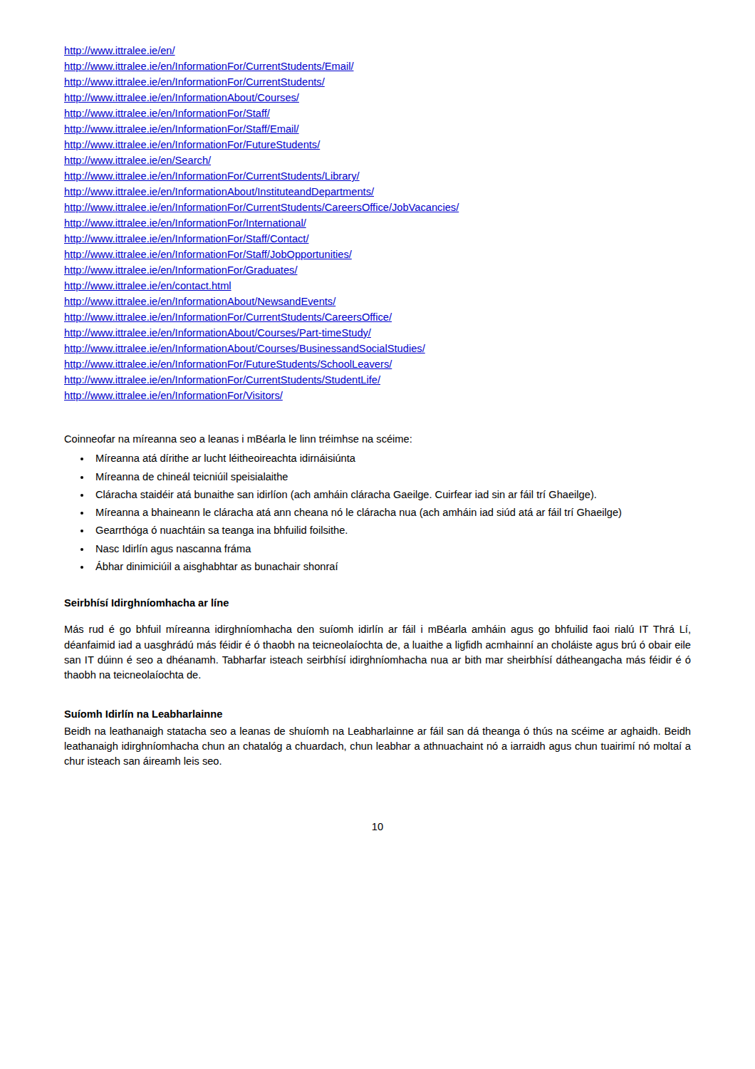http://www.ittralee.ie/en/
http://www.ittralee.ie/en/InformationFor/CurrentStudents/Email/
http://www.ittralee.ie/en/InformationFor/CurrentStudents/
http://www.ittralee.ie/en/InformationAbout/Courses/
http://www.ittralee.ie/en/InformationFor/Staff/
http://www.ittralee.ie/en/InformationFor/Staff/Email/
http://www.ittralee.ie/en/InformationFor/FutureStudents/
http://www.ittralee.ie/en/Search/
http://www.ittralee.ie/en/InformationFor/CurrentStudents/Library/
http://www.ittralee.ie/en/InformationAbout/InstituteandDepartments/
http://www.ittralee.ie/en/InformationFor/CurrentStudents/CareersOffice/JobVacancies/
http://www.ittralee.ie/en/InformationFor/International/
http://www.ittralee.ie/en/InformationFor/Staff/Contact/
http://www.ittralee.ie/en/InformationFor/Staff/JobOpportunities/
http://www.ittralee.ie/en/InformationFor/Graduates/
http://www.ittralee.ie/en/contact.html
http://www.ittralee.ie/en/InformationAbout/NewsandEvents/
http://www.ittralee.ie/en/InformationFor/CurrentStudents/CareersOffice/
http://www.ittralee.ie/en/InformationAbout/Courses/Part-timeStudy/
http://www.ittralee.ie/en/InformationAbout/Courses/BusinessandSocialStudies/
http://www.ittralee.ie/en/InformationFor/FutureStudents/SchoolLeavers/
http://www.ittralee.ie/en/InformationFor/CurrentStudents/StudentLife/
http://www.ittralee.ie/en/InformationFor/Visitors/
Coinneofar na míreanna seo a leanas i mBéarla le linn tréimhse na scéime:
Míreanna atá dírithe ar lucht léitheoireachta idirnáisiúnta
Míreanna de chineál teicniúil speisialaithe
Cláracha staidéir atá bunaithe san idirlíon (ach amháin cláracha Gaeilge. Cuirfear iad sin ar fáil trí Ghaeilge).
Míreanna a bhaineann le cláracha atá ann cheana nó le cláracha nua (ach amháin iad siúd atá ar fáil trí Ghaeilge)
Gearrthóga ó nuachtáin sa teanga ina bhfuilid foilsithe.
Nasc Idirlín agus nascanna fráma
Ábhar dinimiciúil a aisghabhtar as bunachair shonraí
Seirbhísí Idirghníomhacha ar líne
Más rud é go bhfuil míreanna idirghníomhacha den suíomh idirlín ar fáil i mBéarla amháin agus go bhfuilid faoi rialú IT Thrá Lí, déanfaimid iad a uasghrádú más féidir é ó thaobh na teicneolaíochta de, a luaithe a ligfidh acmhainní an choláiste agus brú ó obair eile san IT dúinn é seo a dhéanamh. Tabharfar isteach seirbhísí idirghníomhacha nua ar bith mar sheirbhísí dátheangacha más féidir é ó thaobh na teicneolaíochta de.
Suíomh Idirlín na Leabharlainne
Beidh na leathanaigh statacha seo a leanas de shuíomh na Leabharlainne ar fáil san dá theanga ó thús na scéime ar aghaidh. Beidh leathanaigh idirghníomhacha chun an chatalóg a chuardach, chun leabhar a athnuachaint nó a iarraidh agus chun tuairimí nó moltaí a chur isteach san áireamh leis seo.
10